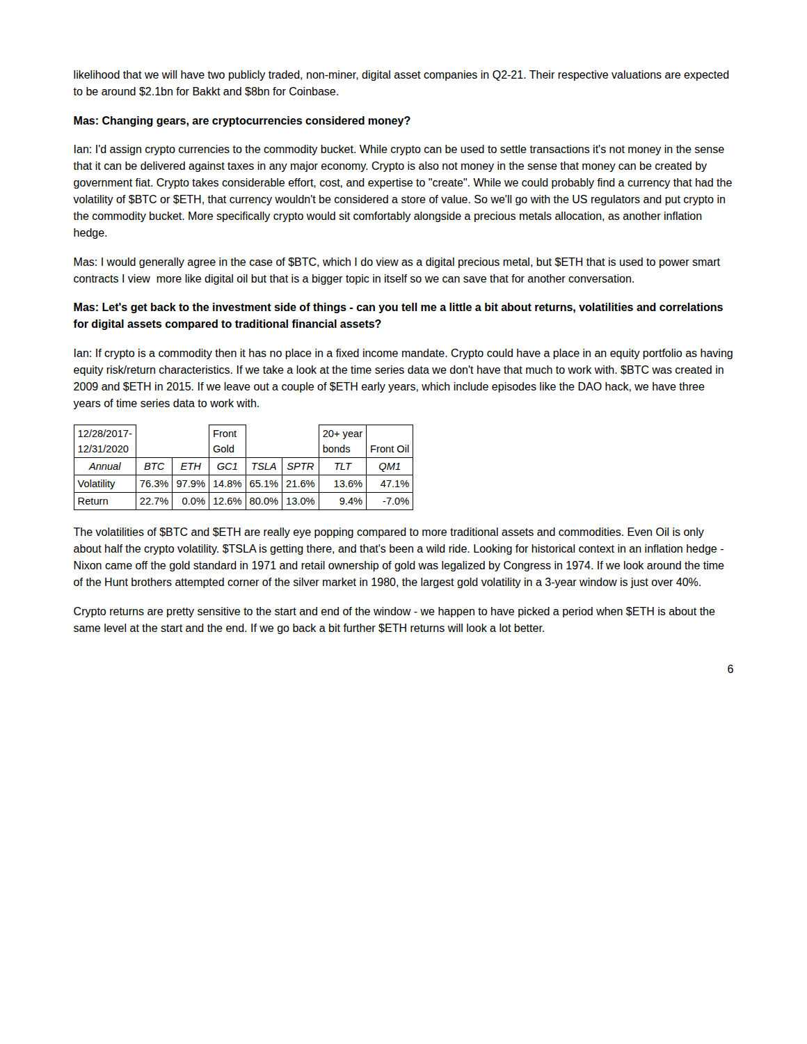likelihood that we will have two publicly traded, non-miner, digital asset companies in Q2-21. Their respective valuations are expected to be around $2.1bn for Bakkt and $8bn for Coinbase.
Mas: Changing gears, are cryptocurrencies considered money?
Ian: I'd assign crypto currencies to the commodity bucket. While crypto can be used to settle transactions it's not money in the sense that it can be delivered against taxes in any major economy. Crypto is also not money in the sense that money can be created by government fiat. Crypto takes considerable effort, cost, and expertise to "create". While we could probably find a currency that had the volatility of $BTC or $ETH, that currency wouldn't be considered a store of value. So we'll go with the US regulators and put crypto in the commodity bucket. More specifically crypto would sit comfortably alongside a precious metals allocation, as another inflation hedge.
Mas: I would generally agree in the case of $BTC, which I do view as a digital precious metal, but $ETH that is used to power smart contracts I view more like digital oil but that is a bigger topic in itself so we can save that for another conversation.
Mas: Let's get back to the investment side of things - can you tell me a little a bit about returns, volatilities and correlations for digital assets compared to traditional financial assets?
Ian: If crypto is a commodity then it has no place in a fixed income mandate. Crypto could have a place in an equity portfolio as having equity risk/return characteristics. If we take a look at the time series data we don't have that much to work with. $BTC was created in 2009 and $ETH in 2015. If we leave out a couple of $ETH early years, which include episodes like the DAO hack, we have three years of time series data to work with.
| 12/28/2017- 12/31/2020 | | | Front Gold | | | 20+ year bonds | Front Oil |
| Annual | BTC | ETH | GC1 | TSLA | SPTR | TLT | QM1 |
| Volatility | 76.3% | 97.9% | 14.8% | 65.1% | 21.6% | 13.6% | 47.1% |
| Return | 22.7% | 0.0% | 12.6% | 80.0% | 13.0% | 9.4% | -7.0% |
The volatilities of $BTC and $ETH are really eye popping compared to more traditional assets and commodities. Even Oil is only about half the crypto volatility. $TSLA is getting there, and that's been a wild ride. Looking for historical context in an inflation hedge - Nixon came off the gold standard in 1971 and retail ownership of gold was legalized by Congress in 1974. If we look around the time of the Hunt brothers attempted corner of the silver market in 1980, the largest gold volatility in a 3-year window is just over 40%.
Crypto returns are pretty sensitive to the start and end of the window - we happen to have picked a period when $ETH is about the same level at the start and the end. If we go back a bit further $ETH returns will look a lot better.
6